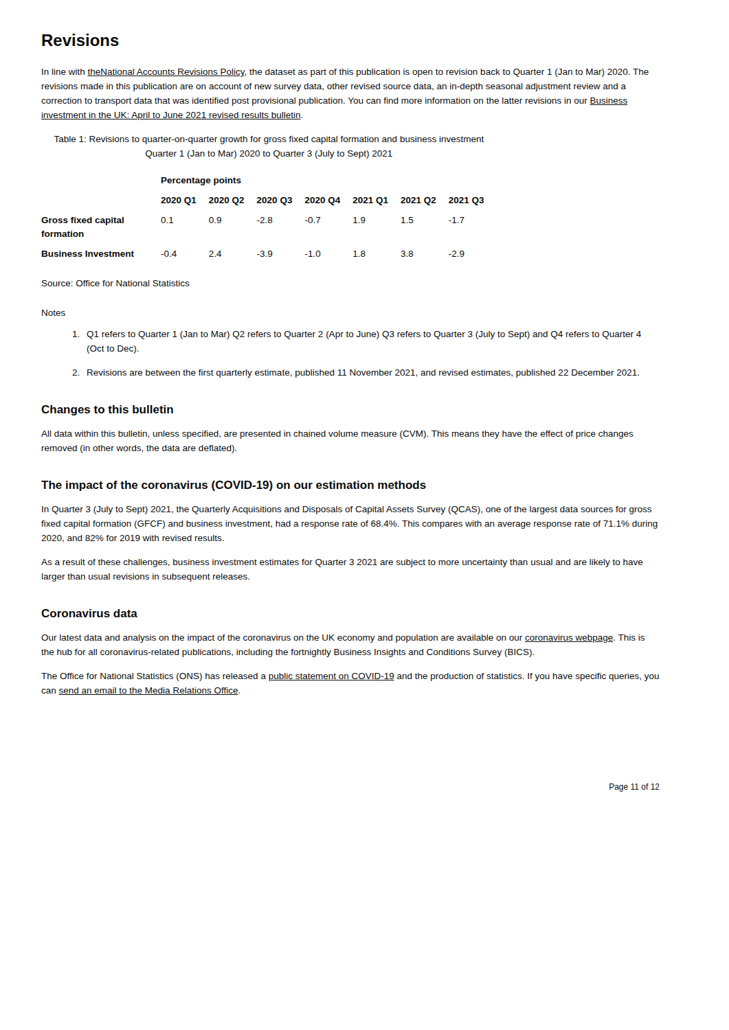Revisions
In line with theNational Accounts Revisions Policy, the dataset as part of this publication is open to revision back to Quarter 1 (Jan to Mar) 2020. The revisions made in this publication are on account of new survey data, other revised source data, an in-depth seasonal adjustment review and a correction to transport data that was identified post provisional publication. You can find more information on the latter revisions in our Business investment in the UK: April to June 2021 revised results bulletin.
Table 1: Revisions to quarter-on-quarter growth for gross fixed capital formation and business investment Quarter 1 (Jan to Mar) 2020 to Quarter 3 (July to Sept) 2021
| | Percentage points |
| --- | --- |
| | 2020 Q1 | 2020 Q2 | 2020 Q3 | 2020 Q4 | 2021 Q1 | 2021 Q2 | 2021 Q3 |
| Gross fixed capital formation | 0.1 | 0.9 | -2.8 | -0.7 | 1.9 | 1.5 | -1.7 |
| Business Investment | -0.4 | 2.4 | -3.9 | -1.0 | 1.8 | 3.8 | -2.9 |
Source: Office for National Statistics
Notes
Q1 refers to Quarter 1 (Jan to Mar) Q2 refers to Quarter 2 (Apr to June) Q3 refers to Quarter 3 (July to Sept) and Q4 refers to Quarter 4 (Oct to Dec).
Revisions are between the first quarterly estimate, published 11 November 2021, and revised estimates, published 22 December 2021.
Changes to this bulletin
All data within this bulletin, unless specified, are presented in chained volume measure (CVM). This means they have the effect of price changes removed (in other words, the data are deflated).
The impact of the coronavirus (COVID-19) on our estimation methods
In Quarter 3 (July to Sept) 2021, the Quarterly Acquisitions and Disposals of Capital Assets Survey (QCAS), one of the largest data sources for gross fixed capital formation (GFCF) and business investment, had a response rate of 68.4%. This compares with an average response rate of 71.1% during 2020, and 82% for 2019 with revised results.
As a result of these challenges, business investment estimates for Quarter 3 2021 are subject to more uncertainty than usual and are likely to have larger than usual revisions in subsequent releases.
Coronavirus data
Our latest data and analysis on the impact of the coronavirus on the UK economy and population are available on our coronavirus webpage. This is the hub for all coronavirus-related publications, including the fortnightly Business Insights and Conditions Survey (BICS).
The Office for National Statistics (ONS) has released a public statement on COVID-19 and the production of statistics. If you have specific queries, you can send an email to the Media Relations Office.
Page 11 of 12